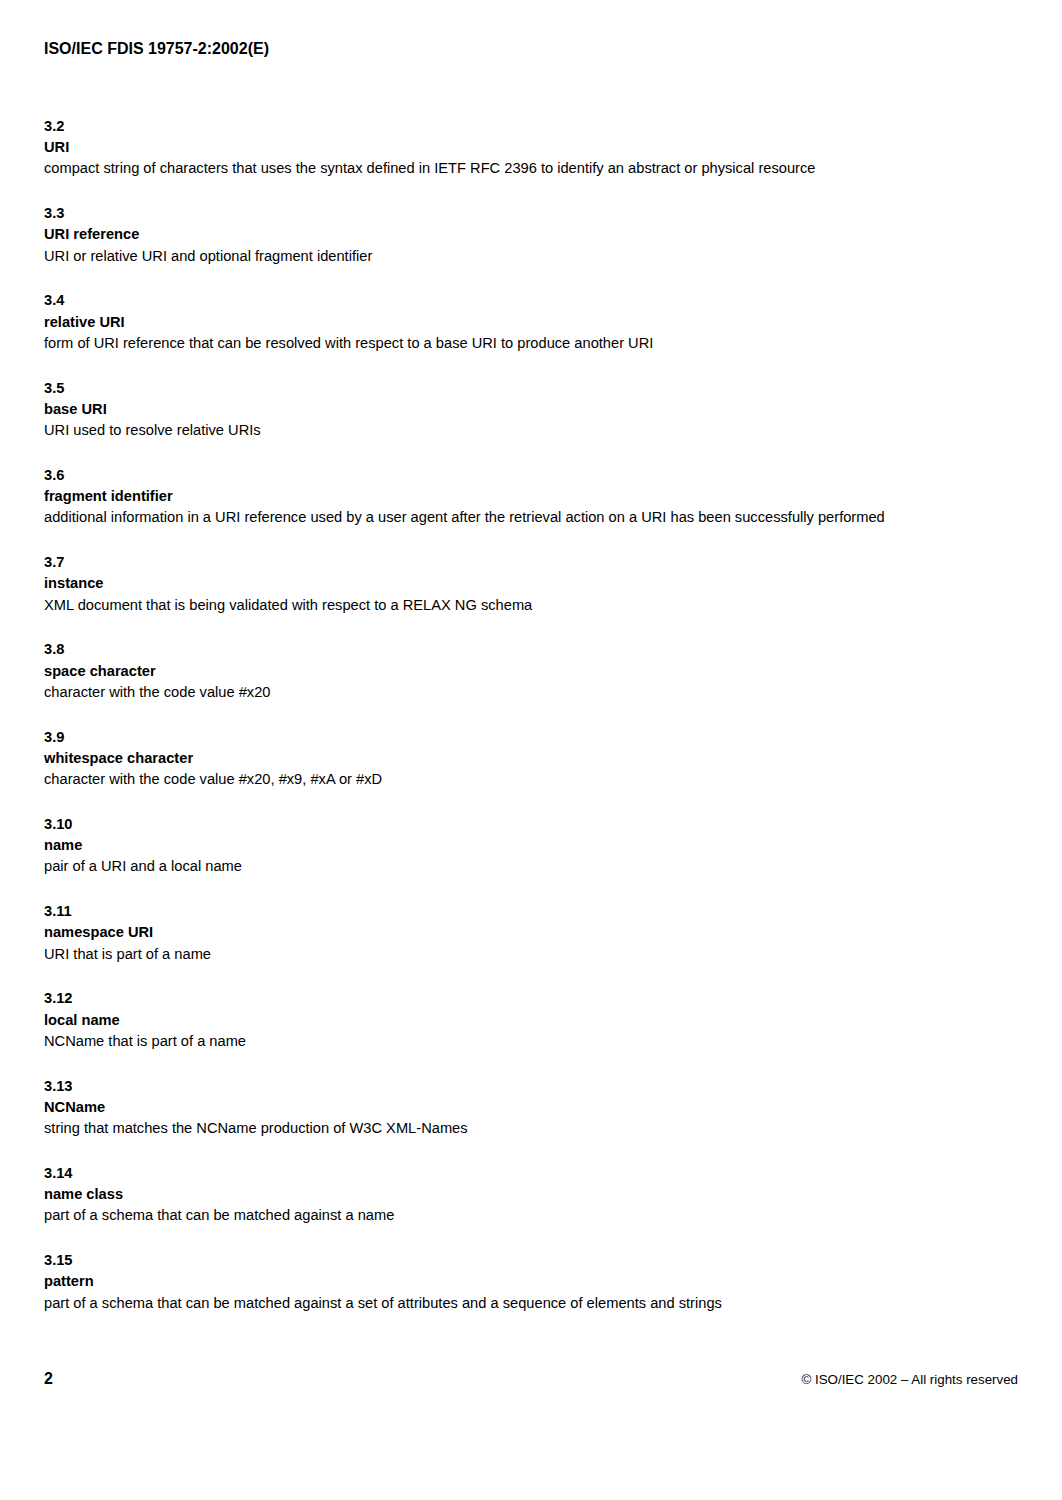ISO/IEC FDIS 19757-2:2002(E)
3.2
URI
compact string of characters that uses the syntax defined in IETF RFC 2396 to identify an abstract or physical resource
3.3
URI reference
URI or relative URI and optional fragment identifier
3.4
relative URI
form of URI reference that can be resolved with respect to a base URI to produce another URI
3.5
base URI
URI used to resolve relative URIs
3.6
fragment identifier
additional information in a URI reference used by a user agent after the retrieval action on a URI has been successfully performed
3.7
instance
XML document that is being validated with respect to a RELAX NG schema
3.8
space character
character with the code value #x20
3.9
whitespace character
character with the code value #x20, #x9, #xA or #xD
3.10
name
pair of a URI and a local name
3.11
namespace URI
URI that is part of a name
3.12
local name
NCName that is part of a name
3.13
NCName
string that matches the NCName production of W3C XML-Names
3.14
name class
part of a schema that can be matched against a name
3.15
pattern
part of a schema that can be matched against a set of attributes and a sequence of elements and strings
2 © ISO/IEC 2002 – All rights reserved